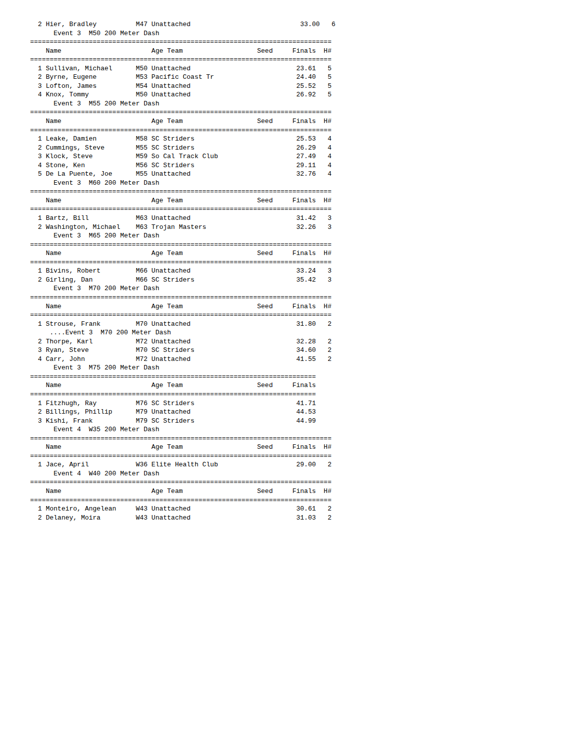2 Hier, Bradley          M47 Unattached                            33.00   6
      Event 3  M50 200 Meter Dash
=============================================================================
    Name                       Age Team                   Seed     Finals  H#
=============================================================================
  1 Sullivan, Michael      M50 Unattached                           23.61   5
  2 Byrne, Eugene          M53 Pacific Coast Tr                     24.40   5
  3 Lofton, James          M54 Unattached                           25.52   5
  4 Knox, Tommy            M50 Unattached                           26.92   5
      Event 3  M55 200 Meter Dash
=============================================================================
    Name                       Age Team                   Seed     Finals  H#
=============================================================================
  1 Leake, Damien          M58 SC Striders                          25.53   4
  2 Cummings, Steve        M55 SC Striders                          26.29   4
  3 Klock, Steve           M59 So Cal Track Club                    27.49   4
  4 Stone, Ken             M56 SC Striders                          29.11   4
  5 De La Puente, Joe      M55 Unattached                           32.76   4
      Event 3  M60 200 Meter Dash
=============================================================================
    Name                       Age Team                   Seed     Finals  H#
=============================================================================
  1 Bartz, Bill            M63 Unattached                           31.42   3
  2 Washington, Michael    M63 Trojan Masters                       32.26   3
      Event 3  M65 200 Meter Dash
=============================================================================
    Name                       Age Team                   Seed     Finals  H#
=============================================================================
  1 Bivins, Robert         M66 Unattached                           33.24   3
  2 Girling, Dan           M66 SC Striders                          35.42   3
      Event 3  M70 200 Meter Dash
=============================================================================
    Name                       Age Team                   Seed     Finals  H#
=============================================================================
  1 Strouse, Frank         M70 Unattached                           31.80   2
     ....Event 3  M70 200 Meter Dash
  2 Thorpe, Karl           M72 Unattached                           32.28   2
  3 Ryan, Steve            M70 SC Striders                          34.60   2
  4 Carr, John             M72 Unattached                           41.55   2
      Event 3  M75 200 Meter Dash
=========================================================================
    Name                       Age Team                   Seed     Finals
=========================================================================
  1 Fitzhugh, Ray          M76 SC Striders                          41.71
  2 Billings, Phillip      M79 Unattached                           44.53
  3 Kishi, Frank           M79 SC Striders                          44.99
      Event 4  W35 200 Meter Dash
=============================================================================
    Name                       Age Team                   Seed     Finals  H#
=============================================================================
  1 Jace, April            W36 Elite Health Club                    29.00   2
      Event 4  W40 200 Meter Dash
=============================================================================
    Name                       Age Team                   Seed     Finals  H#
=============================================================================
  1 Monteiro, Angelean     W43 Unattached                           30.61   2
  2 Delaney, Moira         W43 Unattached                           31.03   2